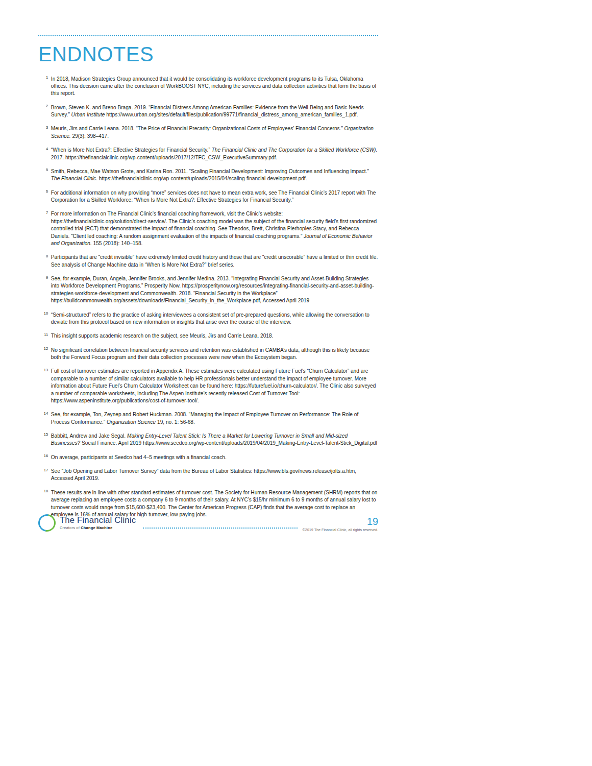ENDNOTES
In 2018, Madison Strategies Group announced that it would be consolidating its workforce development programs to its Tulsa, Oklahoma offices. This decision came after the conclusion of WorkBOOST NYC, including the services and data collection activities that form the basis of this report.
Brown, Steven K. and Breno Braga. 2019. “Financial Distress Among American Families: Evidence from the Well-Being and Basic Needs Survey.” Urban Institute https://www.urban.org/sites/default/files/publication/99771/financial_distress_among_american_families_1.pdf.
Meuris, Jirs and Carrie Leana. 2018. “The Price of Financial Precarity: Organizational Costs of Employees’ Financial Concerns.” Organization Science. 29(3): 398–417.
“When is More Not Extra?: Effective Strategies for Financial Security.” The Financial Clinic and The Corporation for a Skilled Workforce (CSW). 2017. https://thefinancialclinic.org/wp-content/uploads/2017/12/TFC_CSW_ExecutiveSummary.pdf.
Smith, Rebecca, Mae Watson Grote, and Karina Ron. 2011. “Scaling Financial Development: Improving Outcomes and Influencing Impact.” The Financial Clinic. https://thefinancialclinic.org/wp-content/uploads/2015/04/scaling-financial-development.pdf.
For additional information on why providing “more” services does not have to mean extra work, see The Financial Clinic’s 2017 report with The Corporation for a Skilled Workforce: “When Is More Not Extra?: Effective Strategies for Financial Security.”
For more information on The Financial Clinic’s financial coaching framework, visit the Clinic’s website: https://thefinancialclinic.org/solution/direct-service/. The Clinic’s coaching model was the subject of the financial security field’s first randomized controlled trial (RCT) that demonstrated the impact of financial coaching. See Theodos, Brett, Christina Plerhoples Stacy, and Rebecca Daniels. “Client led coaching: A random assignment evaluation of the impacts of financial coaching programs.” Journal of Economic Behavior and Organization. 155 (2018): 140–158.
Participants that are “credit invisible” have extremely limited credit history and those that are “credit unscorable” have a limited or thin credit file. See analysis of Change Machine data in “When Is More Not Extra?” brief series.
See, for example, Duran, Angela, Jennifer Brooks, and Jennifer Medina. 2013. “Integrating Financial Security and Asset-Building Strategies into Workforce Development Programs.” Prosperity Now. https://prosperitynow.org/resources/integrating-financial-security-and-asset-building-strategies-workforce-development and Commonwealth. 2018. “Financial Security in the Workplace” https://buildcommonwealth.org/assets/downloads/Financial_Security_in_the_Workplace.pdf, Accessed April 2019
“Semi-structured” refers to the practice of asking interviewees a consistent set of pre-prepared questions, while allowing the conversation to deviate from this protocol based on new information or insights that arise over the course of the interview.
This insight supports academic research on the subject, see Meuris, Jirs and Carrie Leana. 2018.
No significant correlation between financial security services and retention was established in CAMBA’s data, although this is likely because both the Forward Focus program and their data collection processes were new when the Ecosystem began.
Full cost of turnover estimates are reported in Appendix A. These estimates were calculated using Future Fuel’s “Churn Calculator” and are comparable to a number of similar calculators available to help HR professionals better understand the impact of employee turnover. More information about Future Fuel’s Churn Calculator Worksheet can be found here: https://futurefuel.io/churn-calculator/. The Clinic also surveyed a number of comparable worksheets, including The Aspen Institute’s recently released Cost of Turnover Tool: https://www.aspeninstitute.org/publications/cost-of-turnover-tool/.
See, for example, Ton, Zeynep and Robert Huckman. 2008. “Managing the Impact of Employee Turnover on Performance: The Role of Process Conformance.” Organization Science 19, no. 1: 56-68.
Babbitt, Andrew and Jake Segal. Making Entry-Level Talent Stick: Is There a Market for Lowering Turnover in Small and Mid-sized Businesses? Social Finance. April 2019 https://www.seedco.org/wp-content/uploads/2019/04/2019_Making-Entry-Level-Talent-Stick_Digital.pdf
On average, participants at Seedco had 4–5 meetings with a financial coach.
See “Job Opening and Labor Turnover Survey” data from the Bureau of Labor Statistics: https://www.bls.gov/news.release/jolts.a.htm, Accessed April 2019.
These results are in line with other standard estimates of turnover cost. The Society for Human Resource Management (SHRM) reports that on average replacing an employee costs a company 6 to 9 months of their salary. At NYC’s $15/hr minimum 6 to 9 months of annual salary lost to turnover costs would range from $15,600-$23,400. The Center for American Progress (CAP) finds that the average cost to replace an employee is 16% of annual salary for high-turnover, low paying jobs.
The Financial Clinic
Creators of Change Machine
19
©2019 The Financial Clinic, all rights reserved.